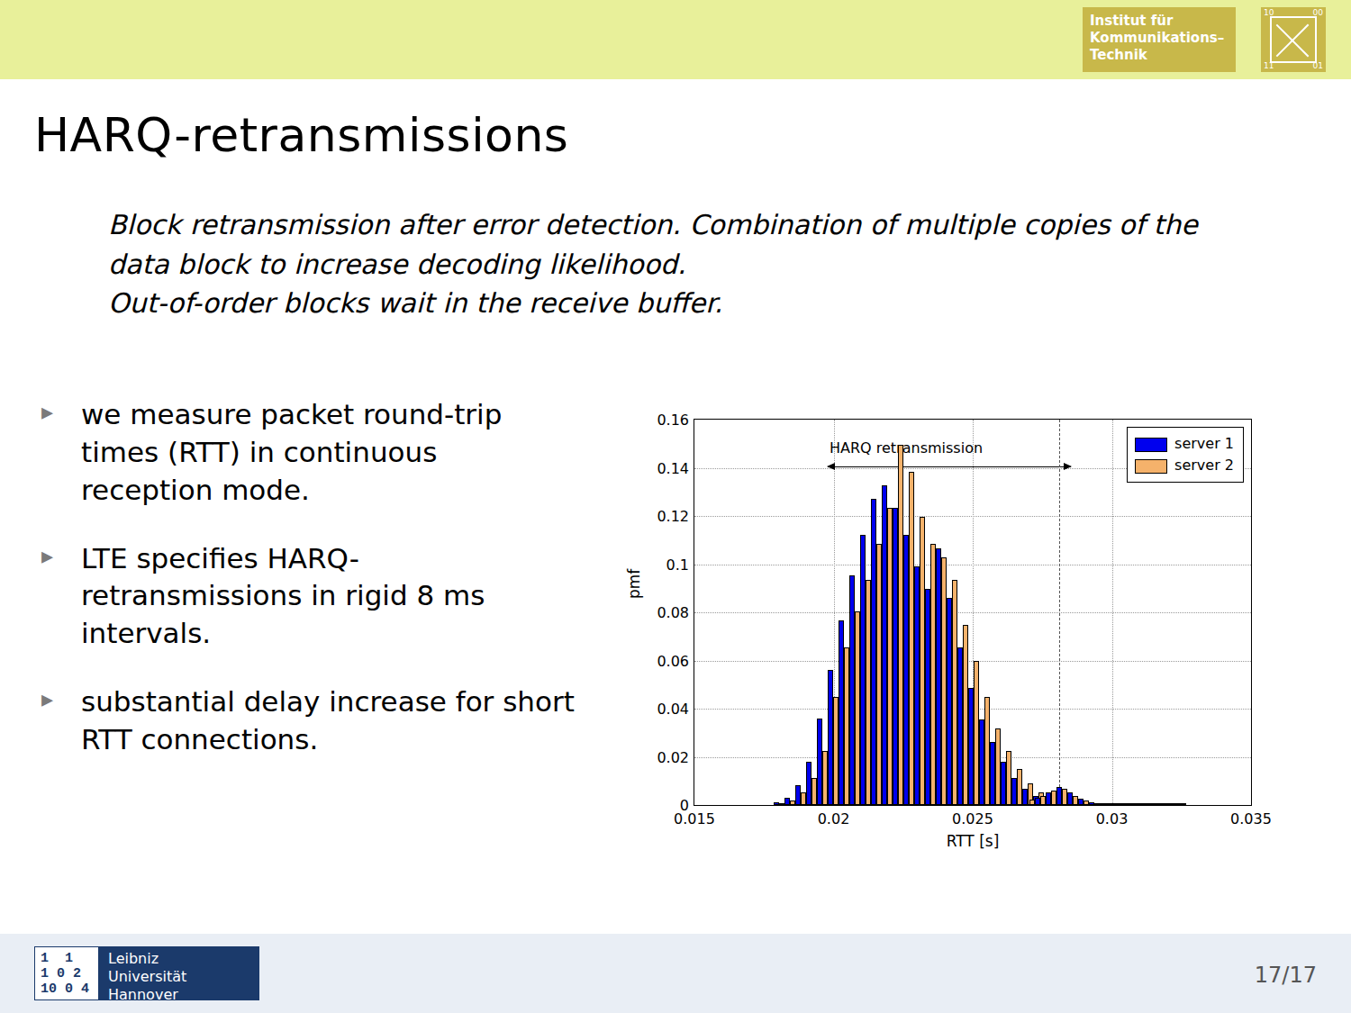Institut für
Kommunikations–
Technik
1000 1101
HARQ-retransmissions
Block retransmission after error detection. Combination of multiple copies of the data block to increase decoding likelihood.
Out-of-order blocks wait in the receive buffer.
we measure packet round-trip times (RTT) in continuous reception mode.
LTE specifies HARQ-retransmissions in rigid 8 ms intervals.
substantial delay increase for short RTT connections.
pmf
0.16
0.14
0.12
0.1
0.08
0.06
0.04
0.02
0
0.015
0.02
0.025
0.03
0.035
RTT [s]
HARQ retransmission
server 1
server 2
1 1 1 0 2 10 0 4
Leibniz
Universität
Hannover
17/17